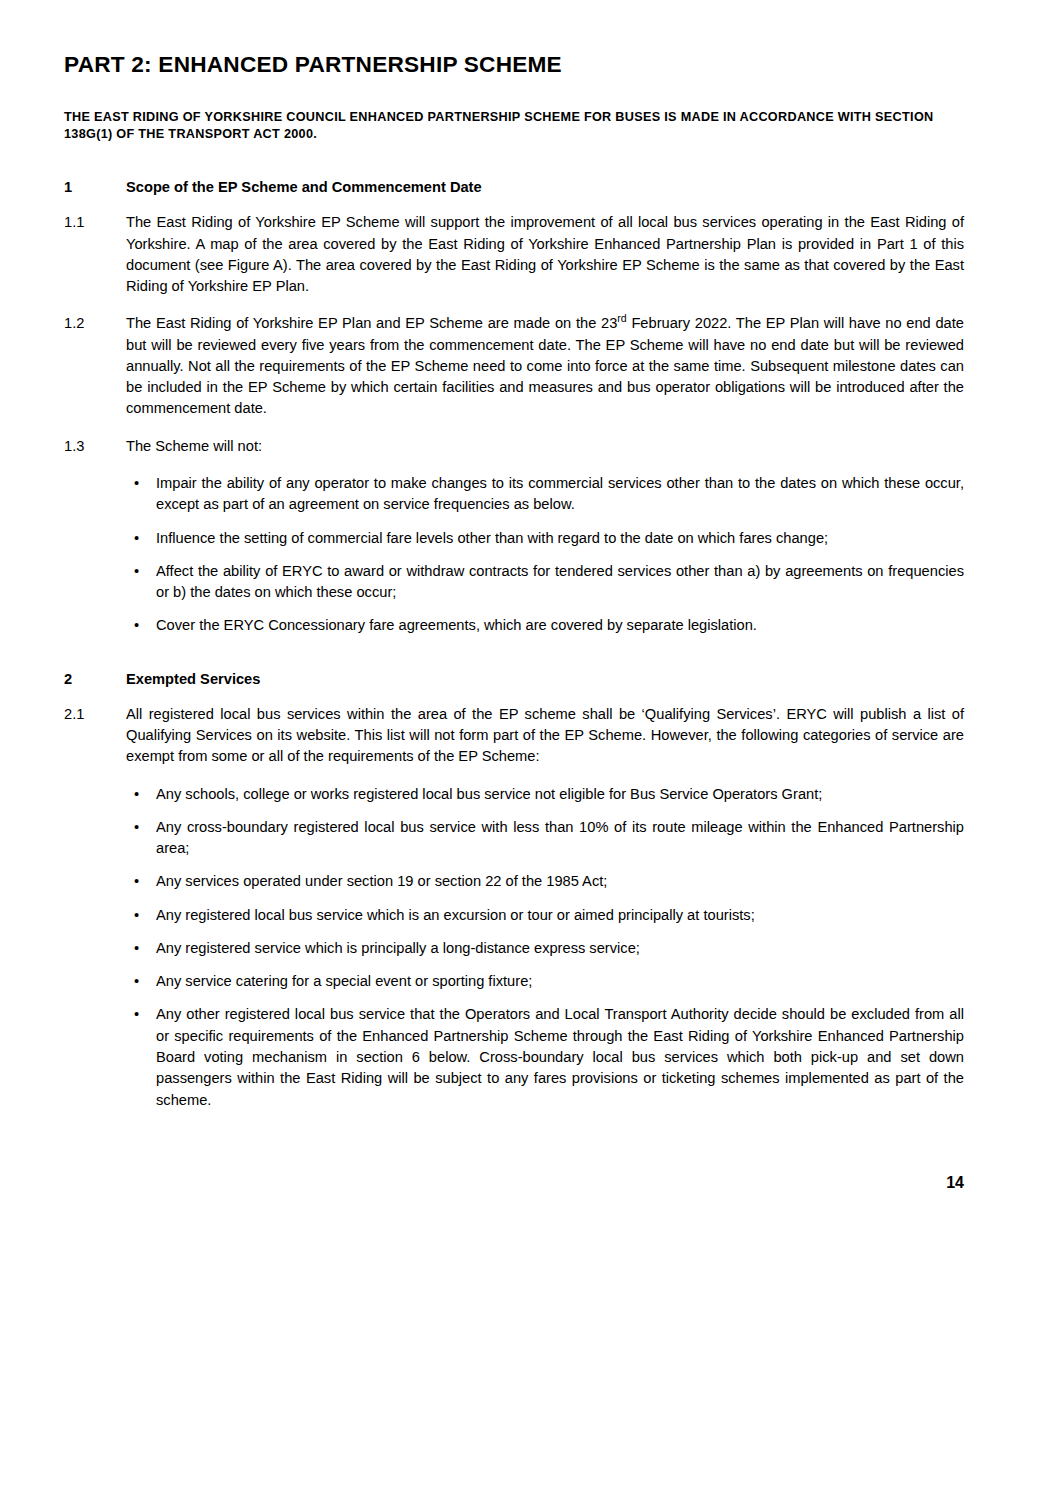PART 2: ENHANCED PARTNERSHIP SCHEME
THE EAST RIDING OF YORKSHIRE COUNCIL ENHANCED PARTNERSHIP SCHEME FOR BUSES IS MADE IN ACCORDANCE WITH SECTION 138G(1) OF THE TRANSPORT ACT 2000.
1 Scope of the EP Scheme and Commencement Date
1.1 The East Riding of Yorkshire EP Scheme will support the improvement of all local bus services operating in the East Riding of Yorkshire. A map of the area covered by the East Riding of Yorkshire Enhanced Partnership Plan is provided in Part 1 of this document (see Figure A). The area covered by the East Riding of Yorkshire EP Scheme is the same as that covered by the East Riding of Yorkshire EP Plan.
1.2 The East Riding of Yorkshire EP Plan and EP Scheme are made on the 23rd February 2022. The EP Plan will have no end date but will be reviewed every five years from the commencement date. The EP Scheme will have no end date but will be reviewed annually. Not all the requirements of the EP Scheme need to come into force at the same time. Subsequent milestone dates can be included in the EP Scheme by which certain facilities and measures and bus operator obligations will be introduced after the commencement date.
1.3 The Scheme will not:
Impair the ability of any operator to make changes to its commercial services other than to the dates on which these occur, except as part of an agreement on service frequencies as below.
Influence the setting of commercial fare levels other than with regard to the date on which fares change;
Affect the ability of ERYC to award or withdraw contracts for tendered services other than a) by agreements on frequencies or b) the dates on which these occur;
Cover the ERYC Concessionary fare agreements, which are covered by separate legislation.
2 Exempted Services
2.1 All registered local bus services within the area of the EP scheme shall be ‘Qualifying Services’. ERYC will publish a list of Qualifying Services on its website. This list will not form part of the EP Scheme. However, the following categories of service are exempt from some or all of the requirements of the EP Scheme:
Any schools, college or works registered local bus service not eligible for Bus Service Operators Grant;
Any cross-boundary registered local bus service with less than 10% of its route mileage within the Enhanced Partnership area;
Any services operated under section 19 or section 22 of the 1985 Act;
Any registered local bus service which is an excursion or tour or aimed principally at tourists;
Any registered service which is principally a long-distance express service;
Any service catering for a special event or sporting fixture;
Any other registered local bus service that the Operators and Local Transport Authority decide should be excluded from all or specific requirements of the Enhanced Partnership Scheme through the East Riding of Yorkshire Enhanced Partnership Board voting mechanism in section 6 below. Cross-boundary local bus services which both pick-up and set down passengers within the East Riding will be subject to any fares provisions or ticketing schemes implemented as part of the scheme.
14